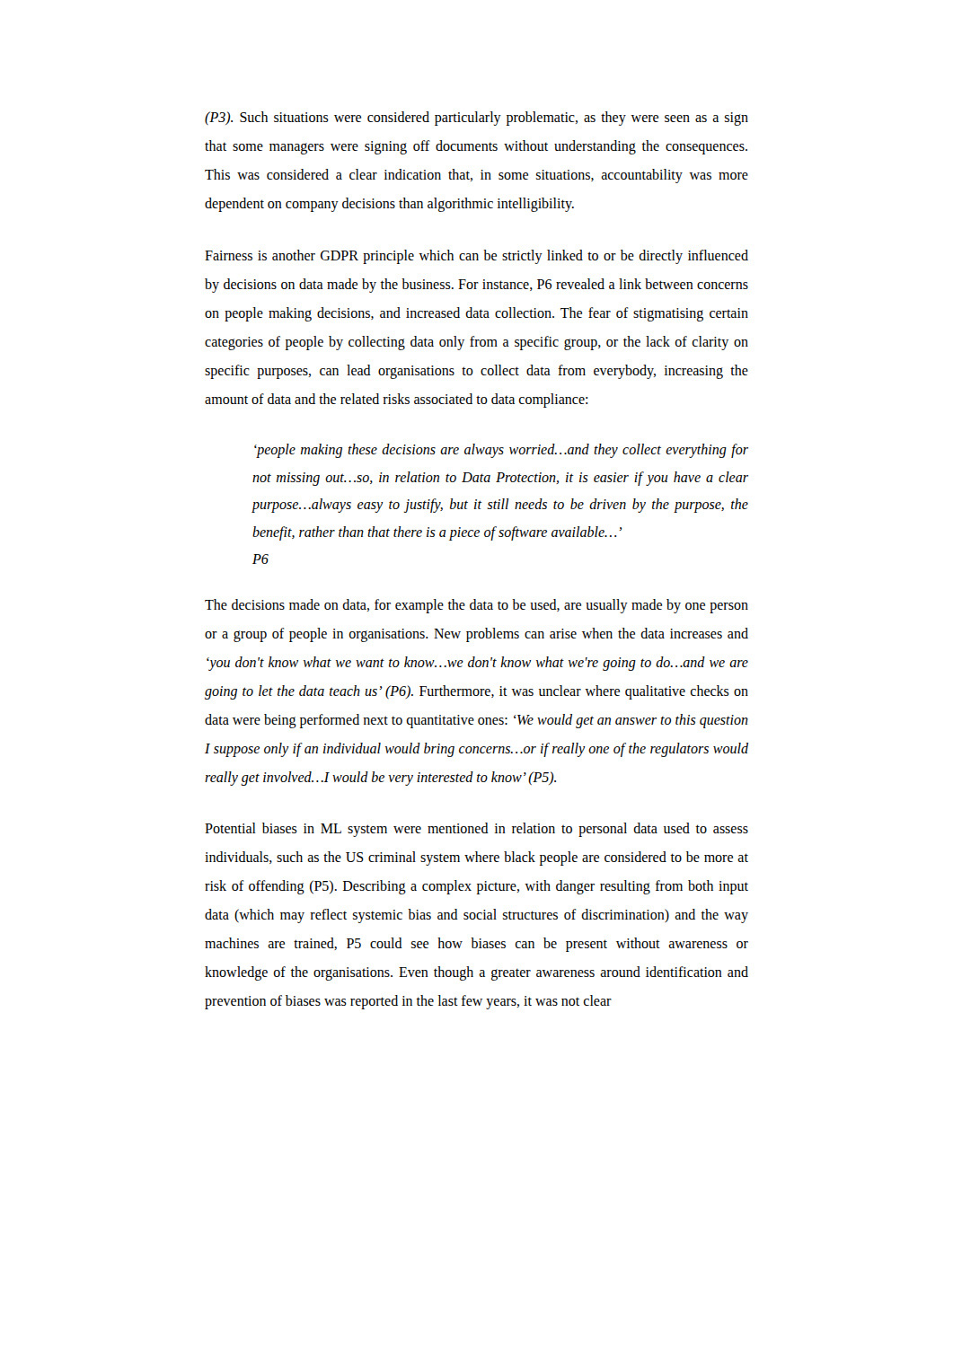(P3). Such situations were considered particularly problematic, as they were seen as a sign that some managers were signing off documents without understanding the consequences. This was considered a clear indication that, in some situations, accountability was more dependent on company decisions than algorithmic intelligibility.
Fairness is another GDPR principle which can be strictly linked to or be directly influenced by decisions on data made by the business. For instance, P6 revealed a link between concerns on people making decisions, and increased data collection. The fear of stigmatising certain categories of people by collecting data only from a specific group, or the lack of clarity on specific purposes, can lead organisations to collect data from everybody, increasing the amount of data and the related risks associated to data compliance:
‘people making these decisions are always worried…and they collect everything for not missing out…so, in relation to Data Protection, it is easier if you have a clear purpose…always easy to justify, but it still needs to be driven by the purpose, the benefit, rather than that there is a piece of software available…’ P6
The decisions made on data, for example the data to be used, are usually made by one person or a group of people in organisations. New problems can arise when the data increases and ‘you don't know what we want to know…we don't know what we're going to do…and we are going to let the data teach us’ (P6). Furthermore, it was unclear where qualitative checks on data were being performed next to quantitative ones: ‘We would get an answer to this question I suppose only if an individual would bring concerns…or if really one of the regulators would really get involved…I would be very interested to know’ (P5).
Potential biases in ML system were mentioned in relation to personal data used to assess individuals, such as the US criminal system where black people are considered to be more at risk of offending (P5). Describing a complex picture, with danger resulting from both input data (which may reflect systemic bias and social structures of discrimination) and the way machines are trained, P5 could see how biases can be present without awareness or knowledge of the organisations. Even though a greater awareness around identification and prevention of biases was reported in the last few years, it was not clear